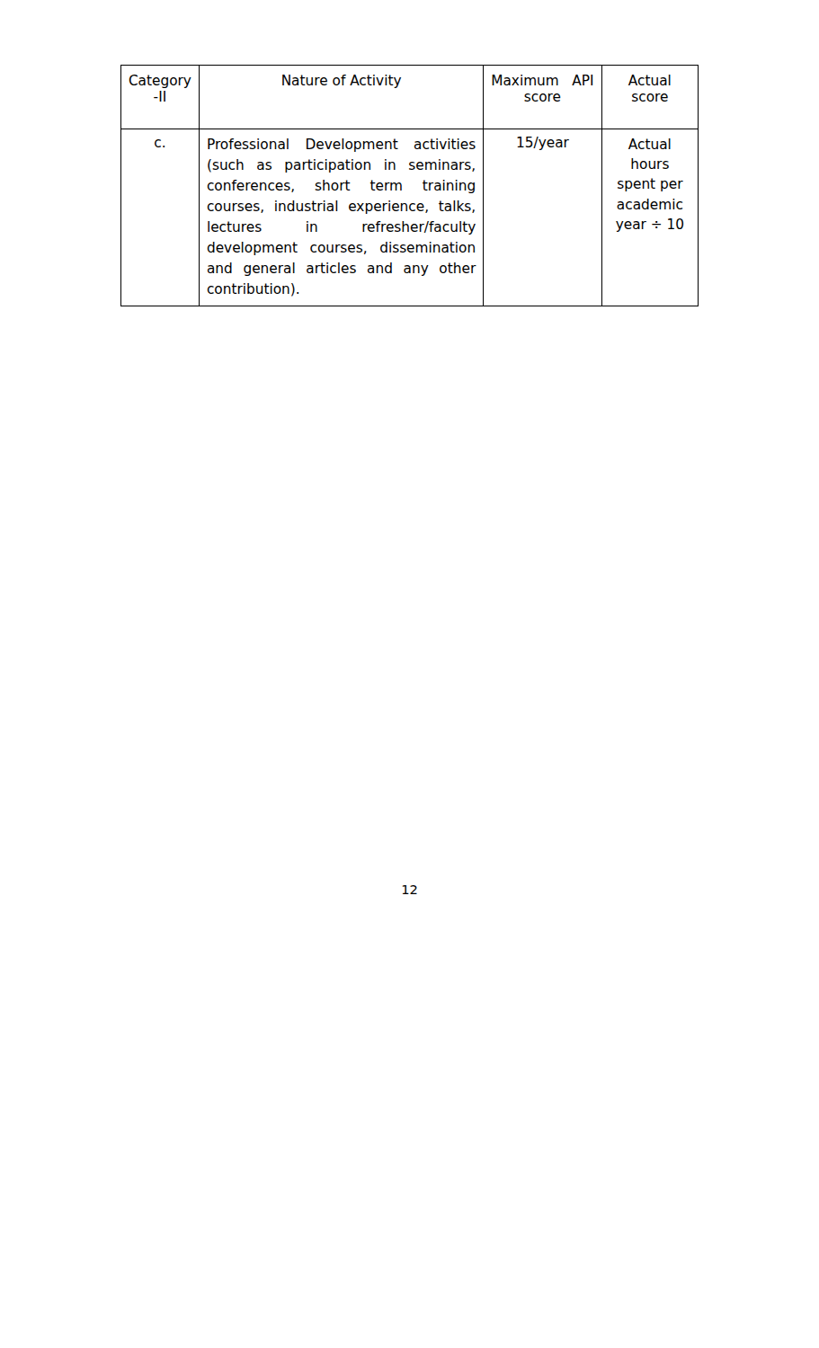| Category -II | Nature of Activity | Maximum API score | Actual score |
| --- | --- | --- | --- |
| c. | Professional Development activities (such as participation in seminars, conferences, short term training courses, industrial experience, talks, lectures in refresher/faculty development courses, dissemination and general articles and any other contribution). | 15/year | Actual hours spent per academic year ÷ 10 |
12